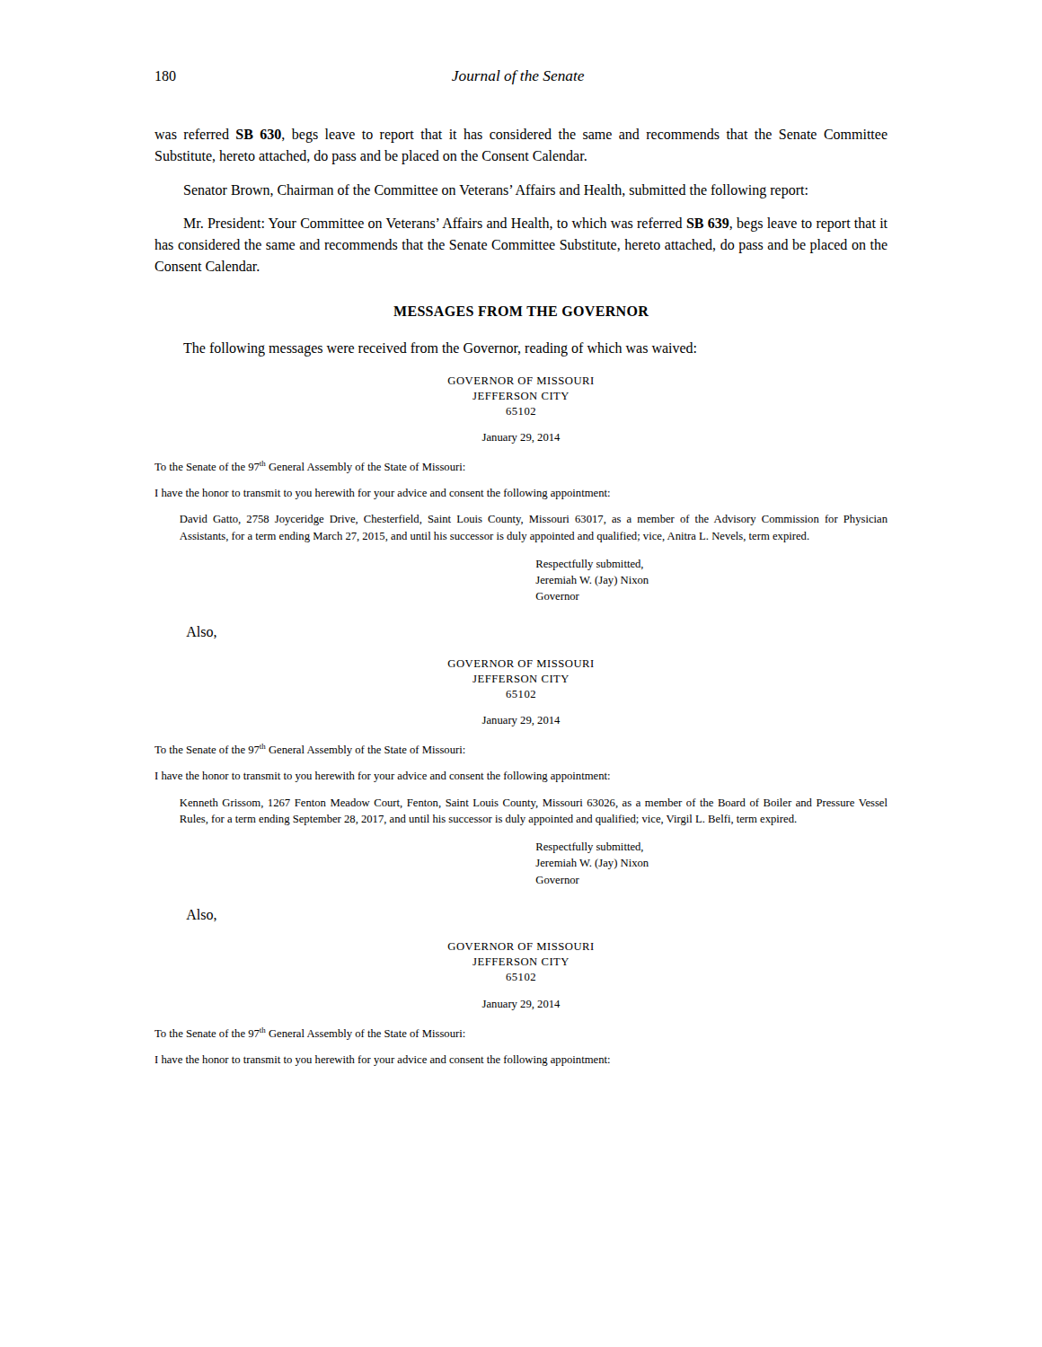180 Journal of the Senate
was referred SB 630, begs leave to report that it has considered the same and recommends that the Senate Committee Substitute, hereto attached, do pass and be placed on the Consent Calendar.
Senator Brown, Chairman of the Committee on Veterans’ Affairs and Health, submitted the following report:
Mr. President: Your Committee on Veterans’ Affairs and Health, to which was referred SB 639, begs leave to report that it has considered the same and recommends that the Senate Committee Substitute, hereto attached, do pass and be placed on the Consent Calendar.
MESSAGES FROM THE GOVERNOR
The following messages were received from the Governor, reading of which was waived:
GOVERNOR OF MISSOURI
JEFFERSON CITY
65102
January 29, 2014
To the Senate of the 97th General Assembly of the State of Missouri:
I have the honor to transmit to you herewith for your advice and consent the following appointment:
David Gatto, 2758 Joyceridge Drive, Chesterfield, Saint Louis County, Missouri 63017, as a member of the Advisory Commission for Physician Assistants, for a term ending March 27, 2015, and until his successor is duly appointed and qualified; vice, Anitra L. Nevels, term expired.
Respectfully submitted,
Jeremiah W. (Jay) Nixon
Governor
Also,
GOVERNOR OF MISSOURI
JEFFERSON CITY
65102
January 29, 2014
To the Senate of the 97th General Assembly of the State of Missouri:
I have the honor to transmit to you herewith for your advice and consent the following appointment:
Kenneth Grissom, 1267 Fenton Meadow Court, Fenton, Saint Louis County, Missouri 63026, as a member of the Board of Boiler and Pressure Vessel Rules, for a term ending September 28, 2017, and until his successor is duly appointed and qualified; vice, Virgil L. Belfi, term expired.
Respectfully submitted,
Jeremiah W. (Jay) Nixon
Governor
Also,
GOVERNOR OF MISSOURI
JEFFERSON CITY
65102
January 29, 2014
To the Senate of the 97th General Assembly of the State of Missouri:
I have the honor to transmit to you herewith for your advice and consent the following appointment: